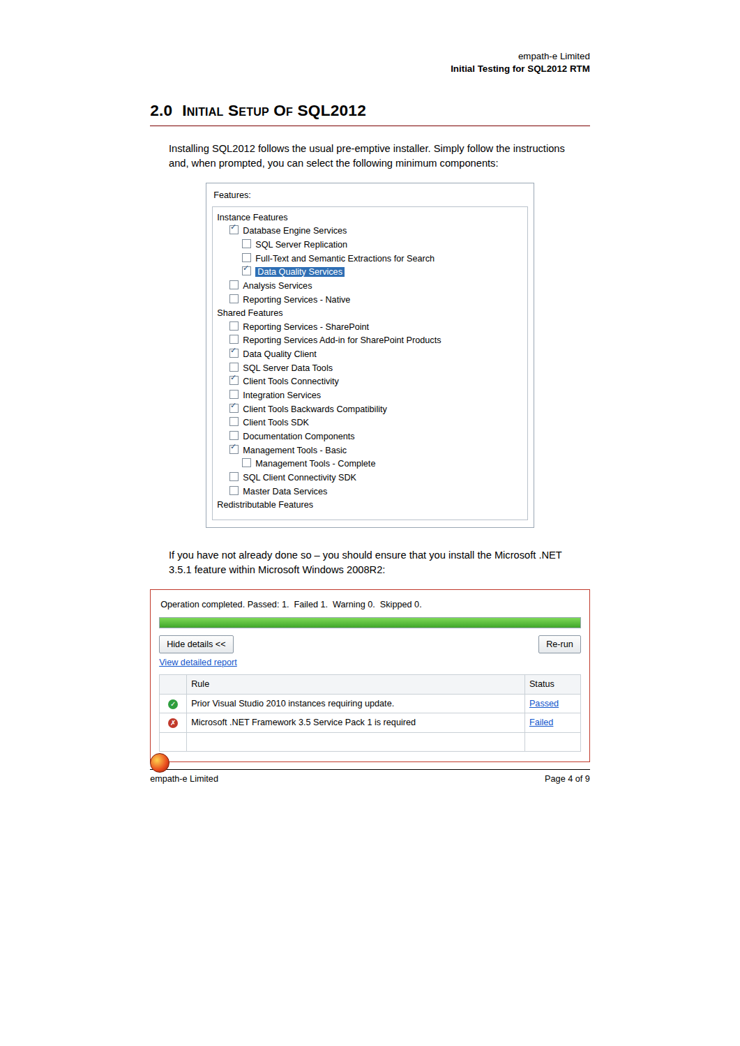empath-e Limited
Initial Testing for SQL2012 RTM
2.0 Initial Setup Of SQL2012
Installing SQL2012 follows the usual pre-emptive installer. Simply follow the instructions and, when prompted, you can select the following minimum components:
Features:
Instance Features
Database Engine Services
SQL Server Replication
Full-Text and Semantic Extractions for Search
Data Quality Services
Analysis Services
Reporting Services - Native
Shared Features
Reporting Services - SharePoint
Reporting Services Add-in for SharePoint Products
Data Quality Client
SQL Server Data Tools
Client Tools Connectivity
Integration Services
Client Tools Backwards Compatibility
Client Tools SDK
Documentation Components
Management Tools - Basic
Management Tools - Complete
SQL Client Connectivity SDK
Master Data Services
Redistributable Features
If you have not already done so – you should ensure that you install the Microsoft .NET 3.5.1 feature within Microsoft Windows 2008R2:
Operation completed. Passed: 1. Failed 1. Warning 0. Skipped 0.
Hide details << Re-run
View detailed report
| | Rule | Status |
| --- | --- | --- |
| ✓ | Prior Visual Studio 2010 instances requiring update. | Passed |
| ✗ | Microsoft .NET Framework 3.5 Service Pack 1 is required | Failed |
empath-e Limited
Page 4 of 9